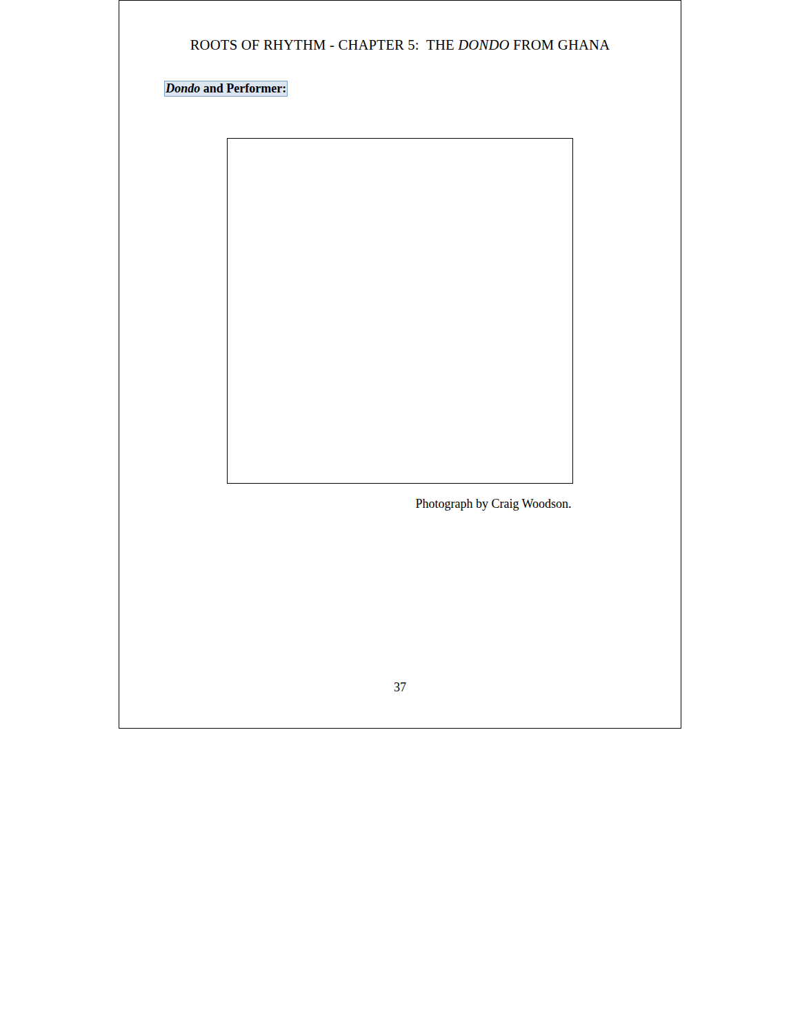ROOTS OF RHYTHM - CHAPTER 5: THE DONDO FROM GHANA
Dondo and Performer:
Photograph by Craig Woodson.
37